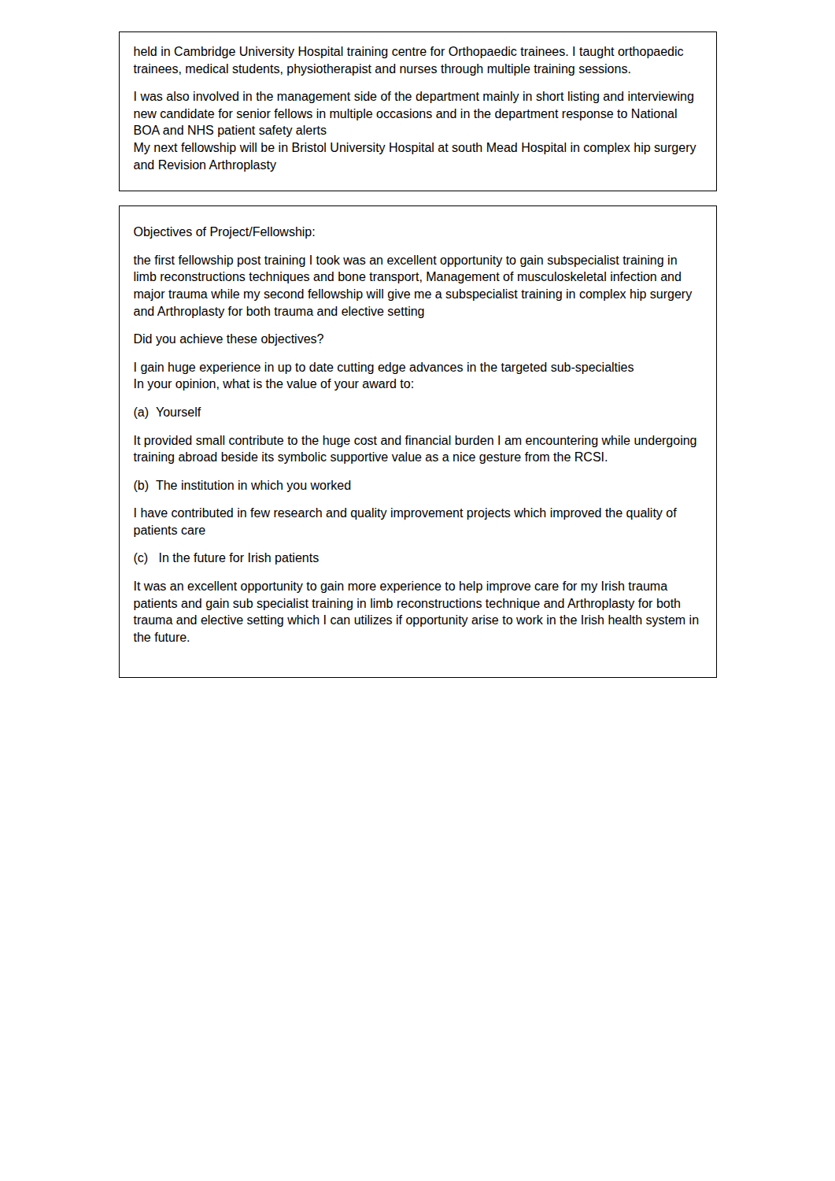held in Cambridge University Hospital training centre for Orthopaedic trainees. I taught orthopaedic trainees, medical students, physiotherapist and nurses through multiple training sessions.
I was also involved in the management side of the department mainly in short listing and interviewing new candidate for senior fellows in multiple occasions and in the department response to National BOA and NHS patient safety alerts
My next fellowship will be in Bristol University Hospital at south Mead Hospital in complex hip surgery and Revision Arthroplasty
Objectives of Project/Fellowship:
the first fellowship post training I took was an excellent opportunity to gain subspecialist training in limb reconstructions techniques and bone transport, Management of musculoskeletal infection and major trauma while my second fellowship will give me a subspecialist training in complex hip surgery and Arthroplasty for both trauma and elective setting
Did you achieve these objectives?
I gain huge experience in up to date cutting edge advances in the targeted sub-specialties
In your opinion, what is the value of your award to:
(a) Yourself
It provided small contribute to the huge cost and financial burden I am encountering while undergoing training abroad beside its symbolic supportive value as a nice gesture from the RCSI.
(b) The institution in which you worked
I have contributed in few research and quality improvement projects which improved the quality of patients care
(c) In the future for Irish patients
It was an excellent opportunity to gain more experience to help improve care for my Irish trauma patients and gain sub specialist training in limb reconstructions technique and Arthroplasty for both trauma and elective setting which I can utilizes if opportunity arise to work in the Irish health system in the future.